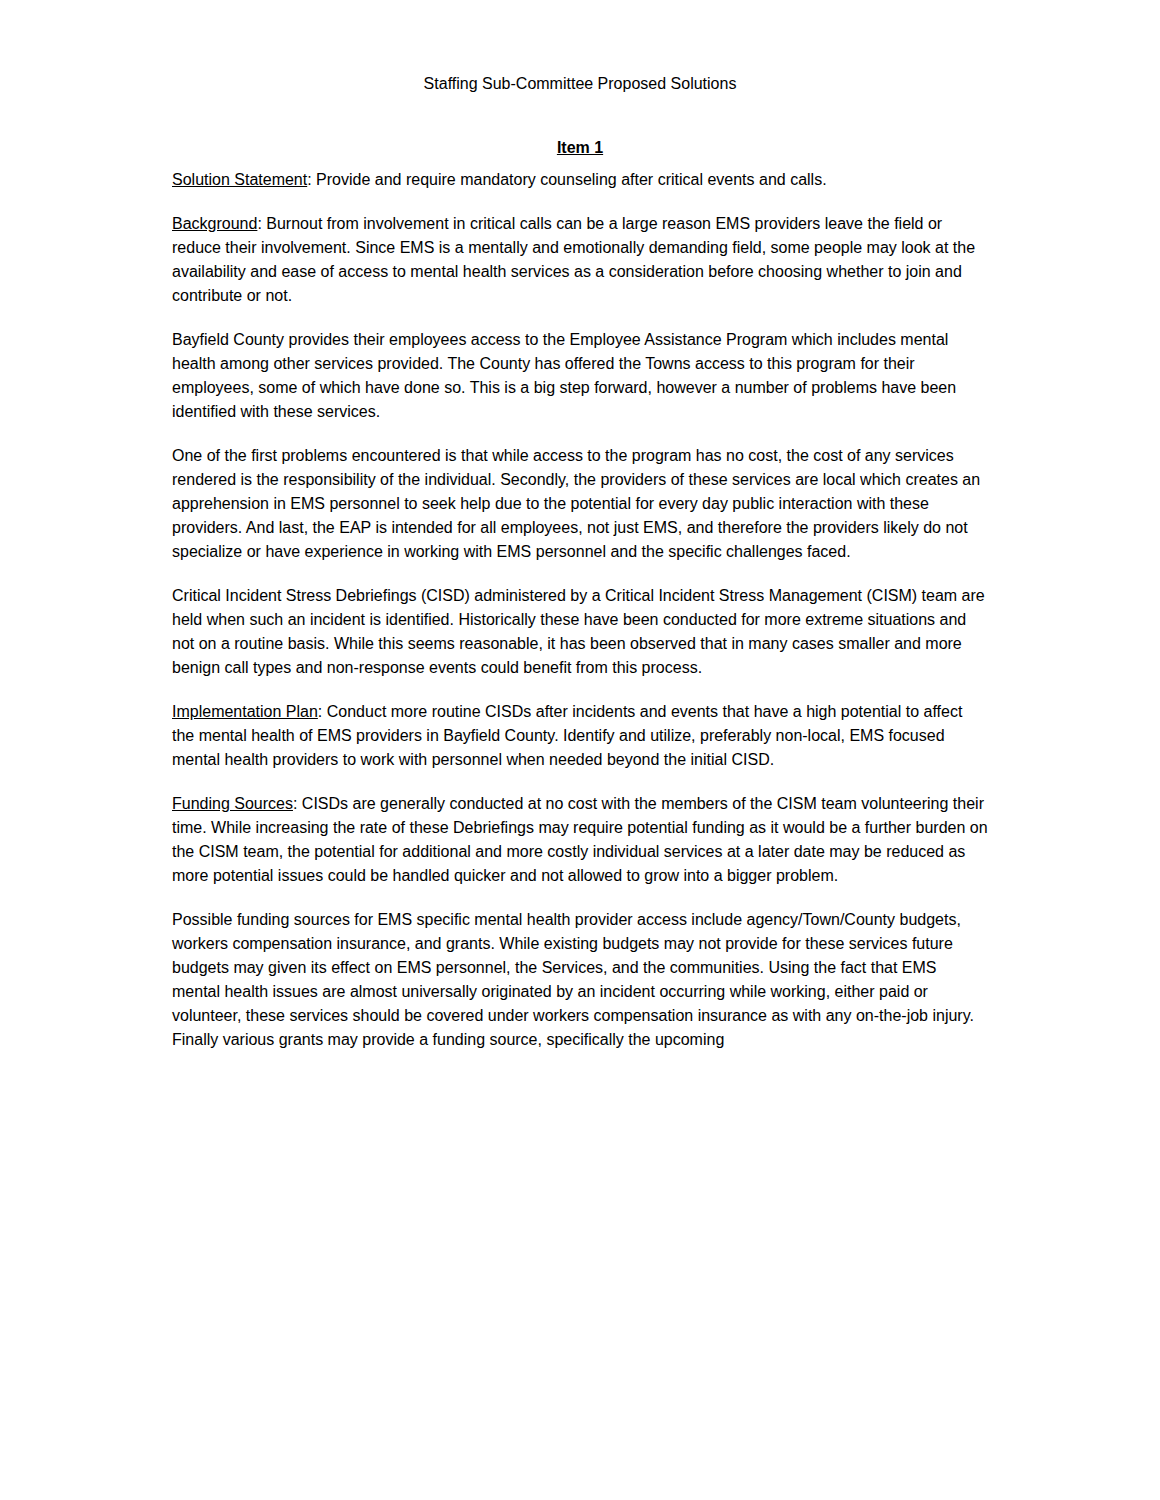Staffing Sub-Committee Proposed Solutions
Item 1
Solution Statement: Provide and require mandatory counseling after critical events and calls.
Background: Burnout from involvement in critical calls can be a large reason EMS providers leave the field or reduce their involvement. Since EMS is a mentally and emotionally demanding field, some people may look at the availability and ease of access to mental health services as a consideration before choosing whether to join and contribute or not.
Bayfield County provides their employees access to the Employee Assistance Program which includes mental health among other services provided. The County has offered the Towns access to this program for their employees, some of which have done so. This is a big step forward, however a number of problems have been identified with these services.
One of the first problems encountered is that while access to the program has no cost, the cost of any services rendered is the responsibility of the individual. Secondly, the providers of these services are local which creates an apprehension in EMS personnel to seek help due to the potential for every day public interaction with these providers. And last, the EAP is intended for all employees, not just EMS, and therefore the providers likely do not specialize or have experience in working with EMS personnel and the specific challenges faced.
Critical Incident Stress Debriefings (CISD) administered by a Critical Incident Stress Management (CISM) team are held when such an incident is identified. Historically these have been conducted for more extreme situations and not on a routine basis. While this seems reasonable, it has been observed that in many cases smaller and more benign call types and non-response events could benefit from this process.
Implementation Plan: Conduct more routine CISDs after incidents and events that have a high potential to affect the mental health of EMS providers in Bayfield County. Identify and utilize, preferably non-local, EMS focused mental health providers to work with personnel when needed beyond the initial CISD.
Funding Sources: CISDs are generally conducted at no cost with the members of the CISM team volunteering their time. While increasing the rate of these Debriefings may require potential funding as it would be a further burden on the CISM team, the potential for additional and more costly individual services at a later date may be reduced as more potential issues could be handled quicker and not allowed to grow into a bigger problem.
Possible funding sources for EMS specific mental health provider access include agency/Town/County budgets, workers compensation insurance, and grants. While existing budgets may not provide for these services future budgets may given its effect on EMS personnel, the Services, and the communities. Using the fact that EMS mental health issues are almost universally originated by an incident occurring while working, either paid or volunteer, these services should be covered under workers compensation insurance as with any on-the-job injury. Finally various grants may provide a funding source, specifically the upcoming